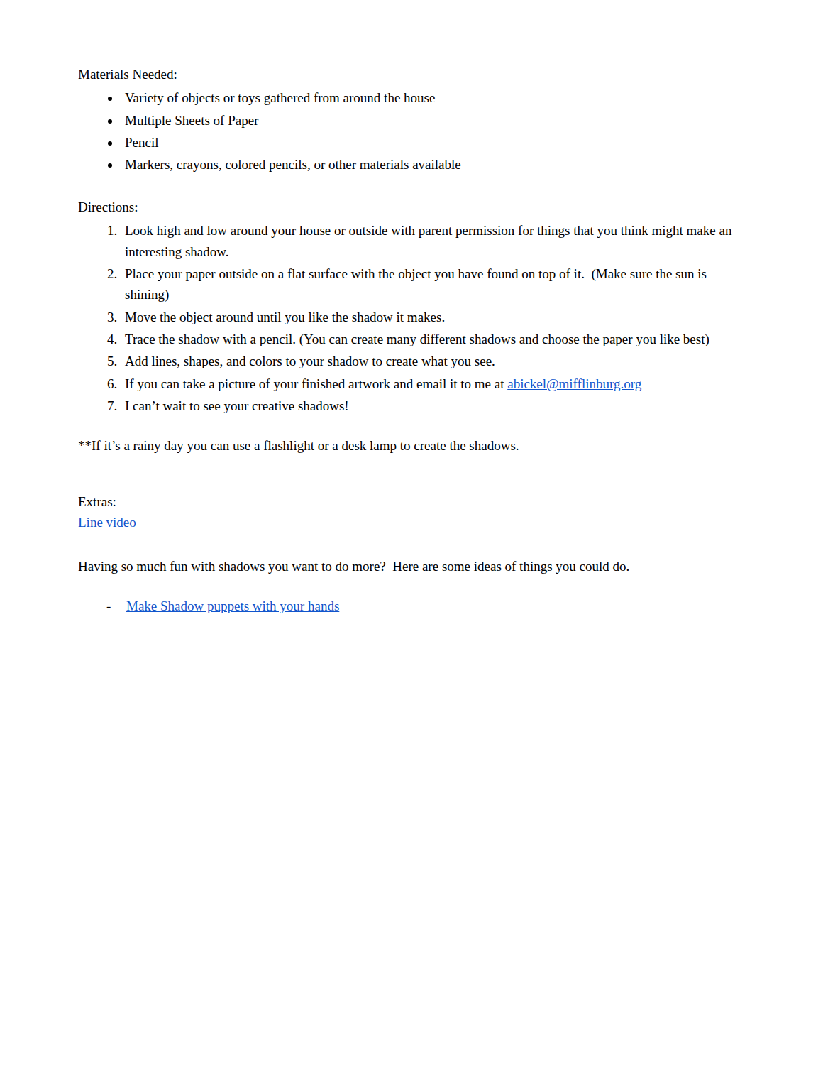Materials Needed:
Variety of objects or toys gathered from around the house
Multiple Sheets of Paper
Pencil
Markers, crayons, colored pencils, or other materials available
Directions:
Look high and low around your house or outside with parent permission for things that you think might make an interesting shadow.
Place your paper outside on a flat surface with the object you have found on top of it. (Make sure the sun is shining)
Move the object around until you like the shadow it makes.
Trace the shadow with a pencil. (You can create many different shadows and choose the paper you like best)
Add lines, shapes, and colors to your shadow to create what you see.
If you can take a picture of your finished artwork and email it to me at abickel@mifflinburg.org
I can’t wait to see your creative shadows!
**If it’s a rainy day you can use a flashlight or a desk lamp to create the shadows.
Extras:
Line video
Having so much fun with shadows you want to do more? Here are some ideas of things you could do.
Make Shadow puppets with your hands